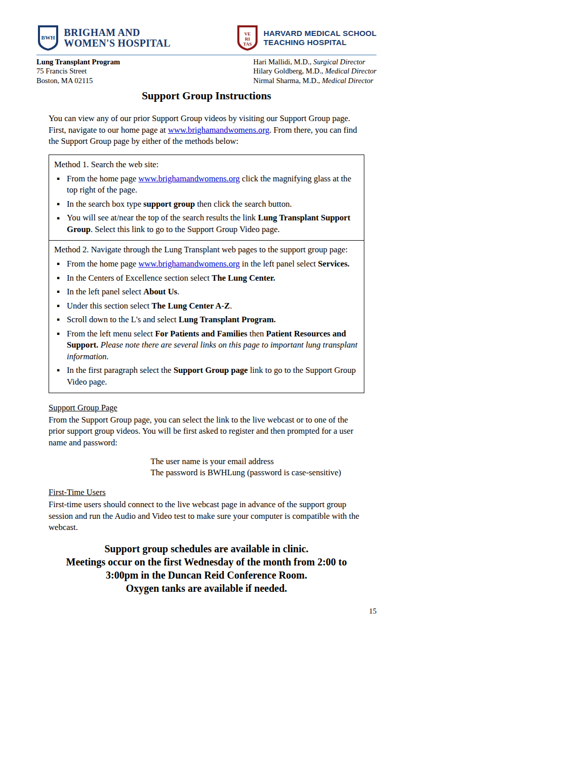BWH
Brigham and
Women's Hospital
VE RI TAS
HARVARD MEDICAL SCHOOL
TEACHING HOSPITAL
Lung Transplant Program
75 Francis Street
Boston, MA 02115
Hari Mallidi, M.D., Surgical Director
Hilary Goldberg, M.D., Medical Director
Nirmal Sharma, M.D., Medical Director
Support Group Instructions
You can view any of our prior Support Group videos by visiting our Support Group page. First, navigate to our home page at www.brighamandwomens.org. From there, you can find the Support Group page by either of the methods below:
Method 1. Search the web site:
From the home page www.brighamandwomens.org click the magnifying glass at the top right of the page.
In the search box type support group then click the search button.
You will see at/near the top of the search results the link Lung Transplant Support Group. Select this link to go to the Support Group Video page.
Method 2. Navigate through the Lung Transplant web pages to the support group page:
From the home page www.brighamandwomens.org in the left panel select Services.
In the Centers of Excellence section select The Lung Center.
In the left panel select About Us.
Under this section select The Lung Center A-Z.
Scroll down to the L's and select Lung Transplant Program.
From the left menu select For Patients and Families then Patient Resources and Support. Please note there are several links on this page to important lung transplant information.
In the first paragraph select the Support Group page link to go to the Support Group Video page.
Support Group Page
From the Support Group page, you can select the link to the live webcast or to one of the prior support group videos. You will be first asked to register and then prompted for a user name and password:
The user name is your email address
The password is BWHLung (password is case-sensitive)
First-Time Users
First-time users should connect to the live webcast page in advance of the support group session and run the Audio and Video test to make sure your computer is compatible with the webcast.
Support group schedules are available in clinic.
Meetings occur on the first Wednesday of the month from 2:00 to
3:00pm in the Duncan Reid Conference Room.
Oxygen tanks are available if needed.
15